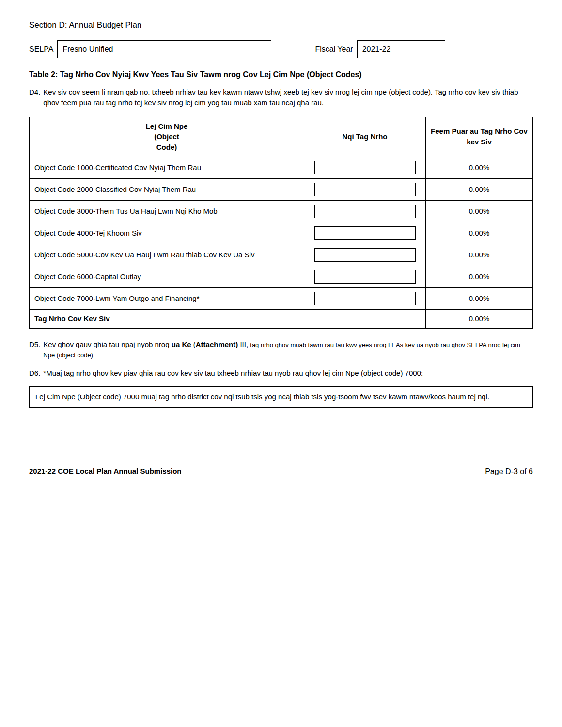Section D: Annual Budget Plan
SELPA Fresno Unified Fiscal Year 2021-22
Table 2: Tag Nrho Cov Nyiaj Kwv Yees Tau Siv Tawm nrog Cov Lej Cim Npe (Object Codes)
D4. Kev siv cov seem li nram qab no, txheeb nrhiav tau kev kawm ntawv tshwj xeeb tej kev siv nrog lej cim npe (object code). Tag nrho cov kev siv thiab qhov feem pua rau tag nrho tej kev siv nrog lej cim yog tau muab xam tau ncaj qha rau.
| Lej Cim Npe (Object Code) | Nqi Tag Nrho | Feem Puar au Tag Nrho Cov kev Siv |
| --- | --- | --- |
| Object Code 1000-Certificated Cov Nyiaj Them Rau | | 0.00% |
| Object Code 2000-Classified Cov Nyiaj Them Rau | | 0.00% |
| Object Code 3000-Them Tus Ua Hauj Lwm Nqi Kho Mob | | 0.00% |
| Object Code 4000-Tej Khoom Siv | | 0.00% |
| Object Code 5000-Cov Kev Ua Hauj Lwm Rau thiab Cov Kev Ua Siv | | 0.00% |
| Object Code 6000-Capital Outlay | | 0.00% |
| Object Code 7000-Lwm Yam Outgo and Financing* | | 0.00% |
| Tag Nrho Cov Kev Siv | | 0.00% |
D5. Kev qhov qauv qhia tau npaj nyob nrog ua Ke (Attachment) III, tag nrho qhov muab tawm rau tau kwv yees nrog LEAs kev ua nyob rau qhov SELPA nrog lej cim Npe (object code).
D6. *Muaj tag nrho qhov kev piav qhia rau cov kev siv tau txheeb nrhiav tau nyob rau qhov lej cim Npe (object code) 7000:
Lej Cim Npe (Object code) 7000 muaj tag nrho district cov nqi tsub tsis yog ncaj thiab tsis yog-tsoom fwv tsev kawm ntawv/koos haum tej nqi.
2021-22 COE Local Plan Annual Submission Page D-3 of 6